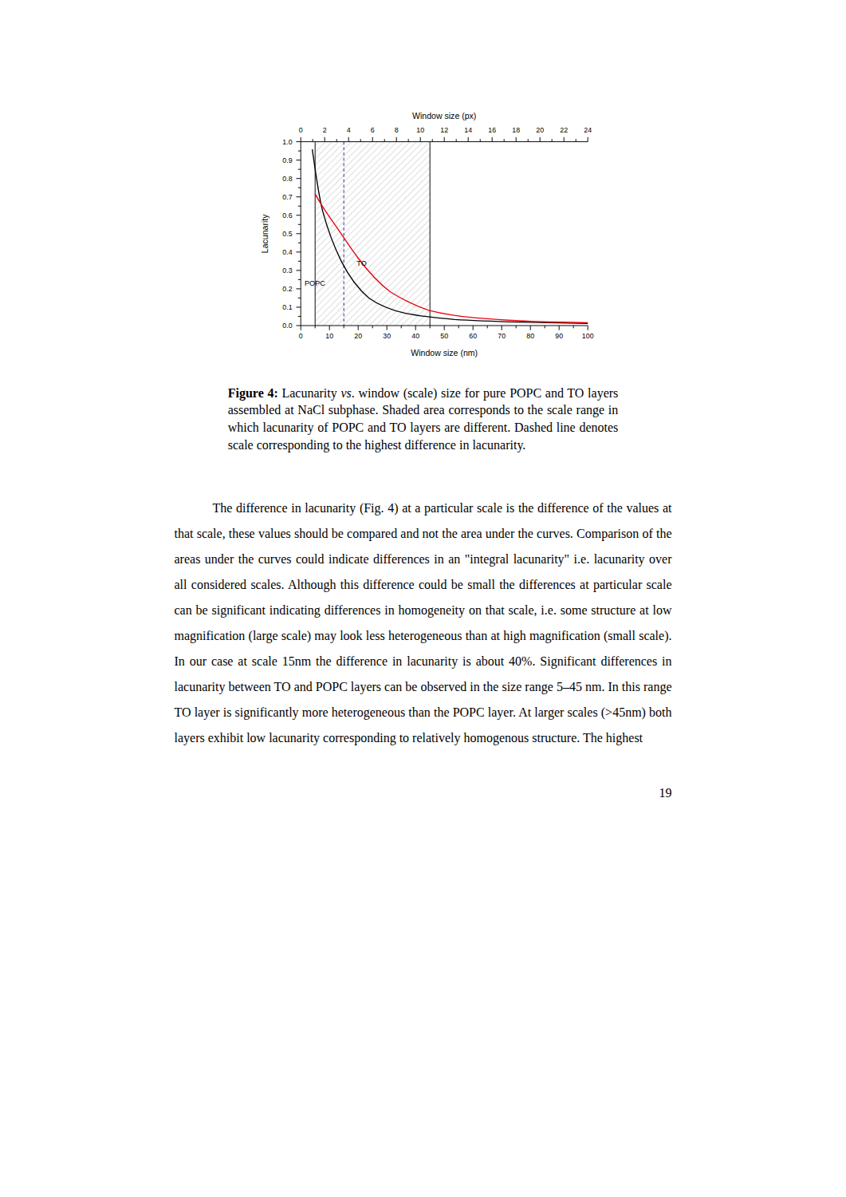0 2 4 6 8 10 12 14 16 18 20 22 24 Window size (px) 0 10 20 30 40 50 60 70 80 90 100 Window size (nm) 1.0 0.9 0.8 0.7 0.6 0.5 0.4 0.3 0.2 0.1 0.0 Lacunarity TO POPC
Figure 4: Lacunarity vs. window (scale) size for pure POPC and TO layers assembled at NaCl subphase. Shaded area corresponds to the scale range in which lacunarity of POPC and TO layers are different. Dashed line denotes scale corresponding to the highest difference in lacunarity.
The difference in lacunarity (Fig. 4) at a particular scale is the difference of the values at that scale, these values should be compared and not the area under the curves. Comparison of the areas under the curves could indicate differences in an "integral lacunarity" i.e. lacunarity over all considered scales. Although this difference could be small the differences at particular scale can be significant indicating differences in homogeneity on that scale, i.e. some structure at low magnification (large scale) may look less heterogeneous than at high magnification (small scale). In our case at scale 15nm the difference in lacunarity is about 40%. Significant differences in lacunarity between TO and POPC layers can be observed in the size range 5–45 nm. In this range TO layer is significantly more heterogeneous than the POPC layer. At larger scales (>45nm) both layers exhibit low lacunarity corresponding to relatively homogenous structure. The highest
19